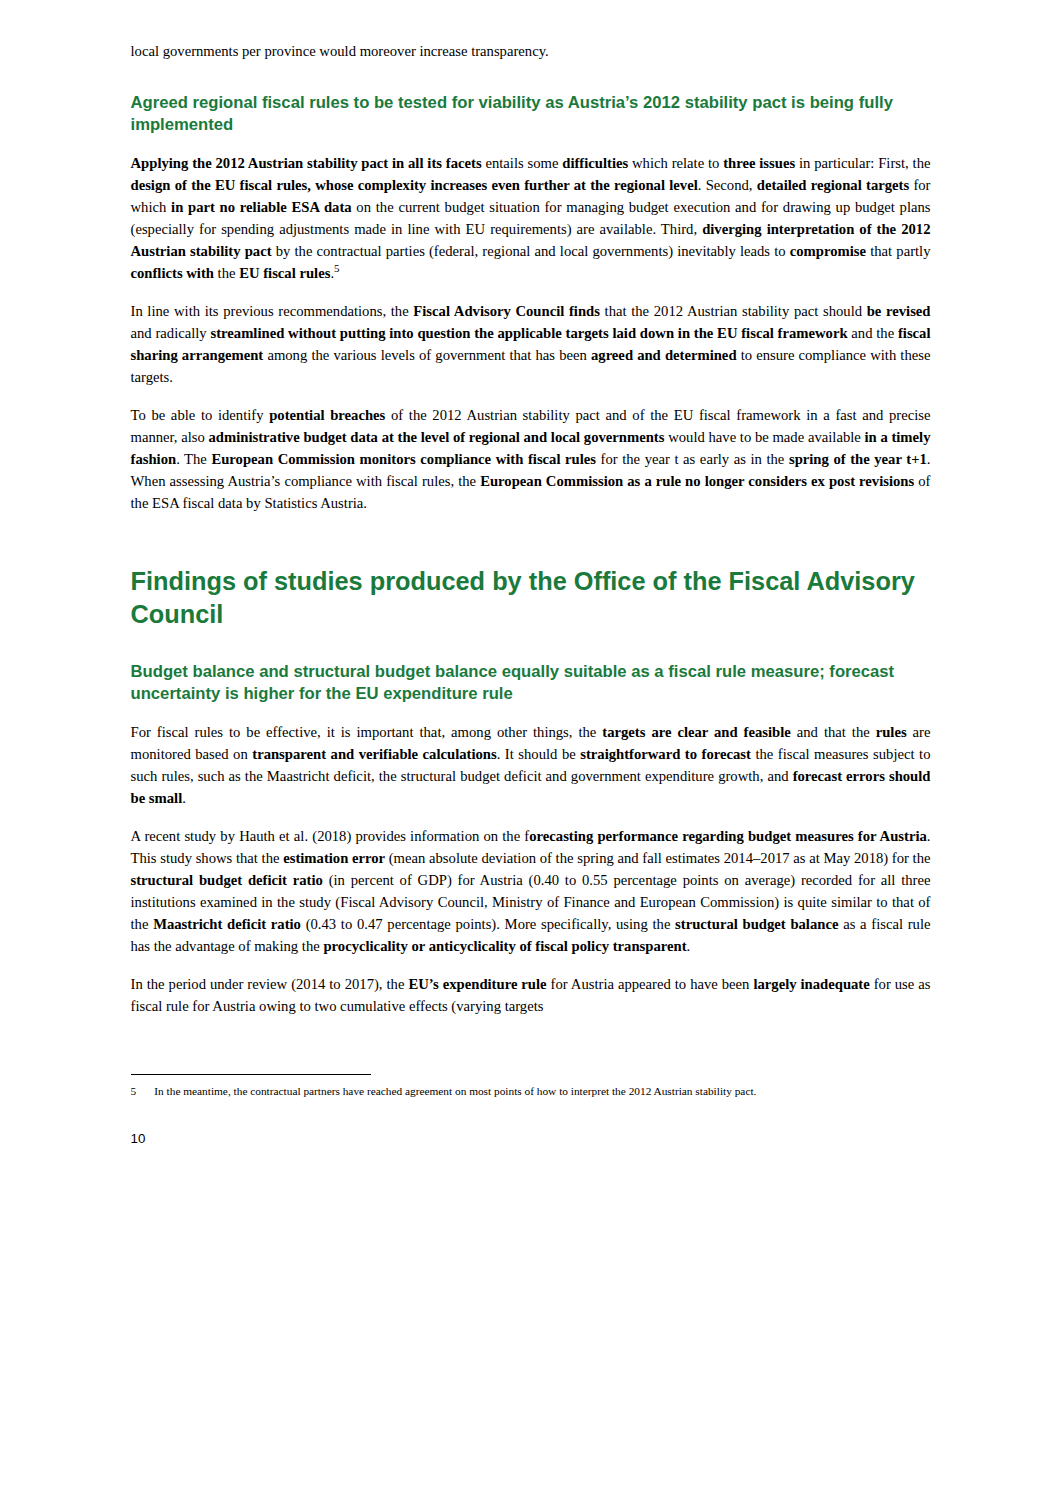local governments per province would moreover increase transparency.
Agreed regional fiscal rules to be tested for viability as Austria’s 2012 stability pact is being fully implemented
Applying the 2012 Austrian stability pact in all its facets entails some difficulties which relate to three issues in particular: First, the design of the EU fiscal rules, whose complexity increases even further at the regional level. Second, detailed regional targets for which in part no reliable ESA data on the current budget situation for managing budget execution and for drawing up budget plans (especially for spending adjustments made in line with EU requirements) are available. Third, diverging interpretation of the 2012 Austrian stability pact by the contractual parties (federal, regional and local governments) inevitably leads to compromise that partly conflicts with the EU fiscal rules.5
In line with its previous recommendations, the Fiscal Advisory Council finds that the 2012 Austrian stability pact should be revised and radically streamlined without putting into question the applicable targets laid down in the EU fiscal framework and the fiscal sharing arrangement among the various levels of government that has been agreed and determined to ensure compliance with these targets.
To be able to identify potential breaches of the 2012 Austrian stability pact and of the EU fiscal framework in a fast and precise manner, also administrative budget data at the level of regional and local governments would have to be made available in a timely fashion. The European Commission monitors compliance with fiscal rules for the year t as early as in the spring of the year t+1. When assessing Austria’s compliance with fiscal rules, the European Commission as a rule no longer considers ex post revisions of the ESA fiscal data by Statistics Austria.
Findings of studies produced by the Office of the Fiscal Advisory Council
Budget balance and structural budget balance equally suitable as a fiscal rule measure; forecast uncertainty is higher for the EU expenditure rule
For fiscal rules to be effective, it is important that, among other things, the targets are clear and feasible and that the rules are monitored based on transparent and verifiable calculations. It should be straightforward to forecast the fiscal measures subject to such rules, such as the Maastricht deficit, the structural budget deficit and government expenditure growth, and forecast errors should be small.
A recent study by Hauth et al. (2018) provides information on the forecasting performance regarding budget measures for Austria. This study shows that the estimation error (mean absolute deviation of the spring and fall estimates 2014–2017 as at May 2018) for the structural budget deficit ratio (in percent of GDP) for Austria (0.40 to 0.55 percentage points on average) recorded for all three institutions examined in the study (Fiscal Advisory Council, Ministry of Finance and European Commission) is quite similar to that of the Maastricht deficit ratio (0.43 to 0.47 percentage points). More specifically, using the structural budget balance as a fiscal rule has the advantage of making the procyclicality or anticyclicality of fiscal policy transparent.
In the period under review (2014 to 2017), the EU’s expenditure rule for Austria appeared to have been largely inadequate for use as fiscal rule for Austria owing to two cumulative effects (varying targets
5 In the meantime, the contractual partners have reached agreement on most points of how to interpret the 2012 Austrian stability pact.
10